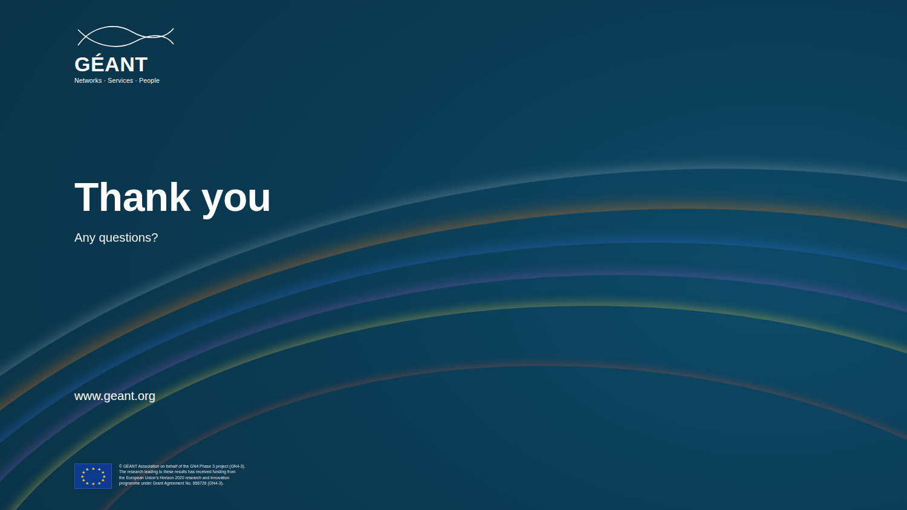GÉANT
Networks · Services · People
Thank you
Any questions?
www.geant.org
★ ★ ★ ★ ★ ★ ★ ★ ★ ★ ★ ★
© GÉANT Association on behalf of the GN4 Phase 3 project (GN4-3).
The research leading to these results has received funding from
the European Union’s Horizon 2020 research and innovation
programme under Grant Agreement No. 856726 (GN4-3).